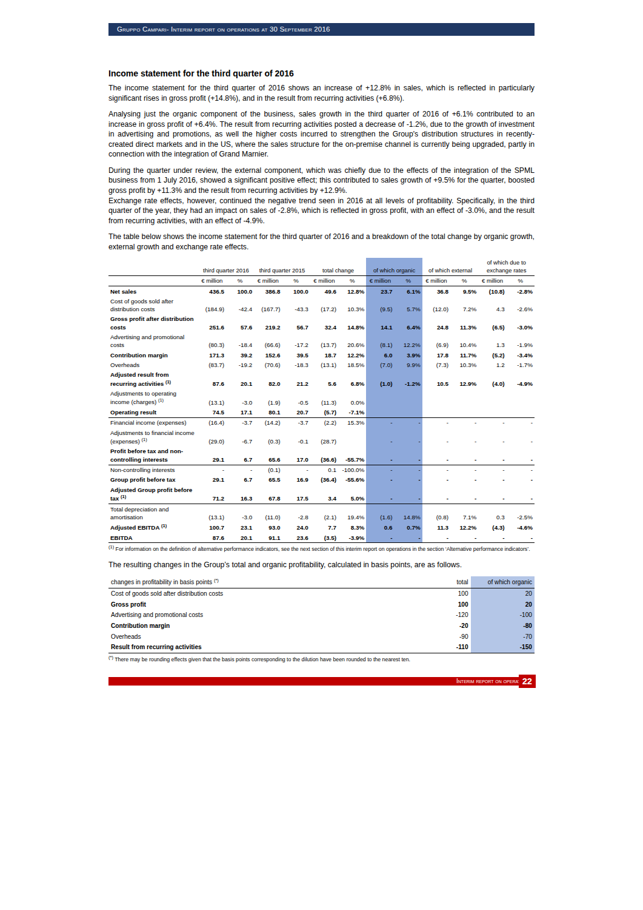Gruppo Campari- Interim report on operations at 30 September 2016
Income statement for the third quarter of 2016
The income statement for the third quarter of 2016 shows an increase of +12.8% in sales, which is reflected in particularly significant rises in gross profit (+14.8%), and in the result from recurring activities (+6.8%).
Analysing just the organic component of the business, sales growth in the third quarter of 2016 of +6.1% contributed to an increase in gross profit of +6.4%. The result from recurring activities posted a decrease of -1.2%, due to the growth of investment in advertising and promotions, as well the higher costs incurred to strengthen the Group's distribution structures in recently-created direct markets and in the US, where the sales structure for the on-premise channel is currently being upgraded, partly in connection with the integration of Grand Marnier.
During the quarter under review, the external component, which was chiefly due to the effects of the integration of the SPML business from 1 July 2016, showed a significant positive effect; this contributed to sales growth of +9.5% for the quarter, boosted gross profit by +11.3% and the result from recurring activities by +12.9%.
Exchange rate effects, however, continued the negative trend seen in 2016 at all levels of profitability. Specifically, in the third quarter of the year, they had an impact on sales of -2.8%, which is reflected in gross profit, with an effect of -3.0%, and the result from recurring activities, with an effect of -4.9%.
The table below shows the income statement for the third quarter of 2016 and a breakdown of the total change by organic growth, external growth and exchange rate effects.
| | third quarter 2016 | third quarter 2015 | total change | of which organic | of which external | of which due to exchange rates |
| --- | --- | --- | --- | --- | --- | --- |
| | € million | % | € million | % | € million | % | € million | % | € million | % | € million | % |
| Net sales | 436.5 | 100.0 | 386.8 | 100.0 | 49.6 | 12.8% | 23.7 | 6.1% | 36.8 | 9.5% | (10.8) | -2.8% |
| Cost of goods sold after distribution costs | (184.9) | -42.4 | (167.7) | -43.3 | (17.2) | 10.3% | (9.5) | 5.7% | (12.0) | 7.2% | 4.3 | -2.6% |
| Gross profit after distribution costs | 251.6 | 57.6 | 219.2 | 56.7 | 32.4 | 14.8% | 14.1 | 6.4% | 24.8 | 11.3% | (6.5) | -3.0% |
| Advertising and promotional costs | (80.3) | -18.4 | (66.6) | -17.2 | (13.7) | 20.6% | (8.1) | 12.2% | (6.9) | 10.4% | 1.3 | -1.9% |
| Contribution margin | 171.3 | 39.2 | 152.6 | 39.5 | 18.7 | 12.2% | 6.0 | 3.9% | 17.8 | 11.7% | (5.2) | -3.4% |
| Overheads | (83.7) | -19.2 | (70.6) | -18.3 | (13.1) | 18.5% | (7.0) | 9.9% | (7.3) | 10.3% | 1.2 | -1.7% |
| Adjusted result from recurring activities (1) | 87.6 | 20.1 | 82.0 | 21.2 | 5.6 | 6.8% | (1.0) | -1.2% | 10.5 | 12.9% | (4.0) | -4.9% |
| Adjustments to operating income (charges) (1) | (13.1) | -3.0 | (1.9) | -0.5 | (11.3) | 0.0% | | | | | | |
| Operating result | 74.5 | 17.1 | 80.1 | 20.7 | (5.7) | -7.1% | | | | | | |
| Financial income (expenses) | (16.4) | -3.7 | (14.2) | -3.7 | (2.2) | 15.3% | - | - | - | - | - | - |
| Adjustments to financial income (expenses) (1) | (29.0) | -6.7 | (0.3) | -0.1 | (28.7) | | - | - | - | - | - | - |
| Profit before tax and non-controlling interests | 29.1 | 6.7 | 65.6 | 17.0 | (36.6) | -55.7% | - | - | - | - | - | - |
| Non-controlling interests | - | - | (0.1) | - | 0.1 | -100.0% | - | - | - | - | - | - |
| Group profit before tax | 29.1 | 6.7 | 65.5 | 16.9 | (36.4) | -55.6% | - | - | - | - | - | - |
| Adjusted Group profit before tax (1) | 71.2 | 16.3 | 67.8 | 17.5 | 3.4 | 5.0% | - | - | - | - | - | - |
| Total depreciation and amortisation | (13.1) | -3.0 | (11.0) | -2.8 | (2.1) | 19.4% | (1.6) | 14.8% | (0.8) | 7.1% | 0.3 | -2.5% |
| Adjusted EBITDA (1) | 100.7 | 23.1 | 93.0 | 24.0 | 7.7 | 8.3% | 0.6 | 0.7% | 11.3 | 12.2% | (4.3) | -4.6% |
| EBITDA | 87.6 | 20.1 | 91.1 | 23.6 | (3.5) | -3.9% | - | - | - | - | - | - |
(1) For information on the definition of alternative performance indicators, see the next section of this interim report on operations in the section ‘Alternative performance indicators’.
The resulting changes in the Group’s total and organic profitability, calculated in basis points, are as follows.
| changes in profitability in basis points (*) | total | of which organic |
| --- | --- | --- |
| Cost of goods sold after distribution costs | 100 | 20 |
| Gross profit | 100 | 20 |
| Advertising and promotional costs | -120 | -100 |
| Contribution margin | -20 | -80 |
| Overheads | -90 | -70 |
| Result from recurring activities | -110 | -150 |
(*) There may be rounding effects given that the basis points corresponding to the dilution have been rounded to the nearest ten.
Interim report on operations 22